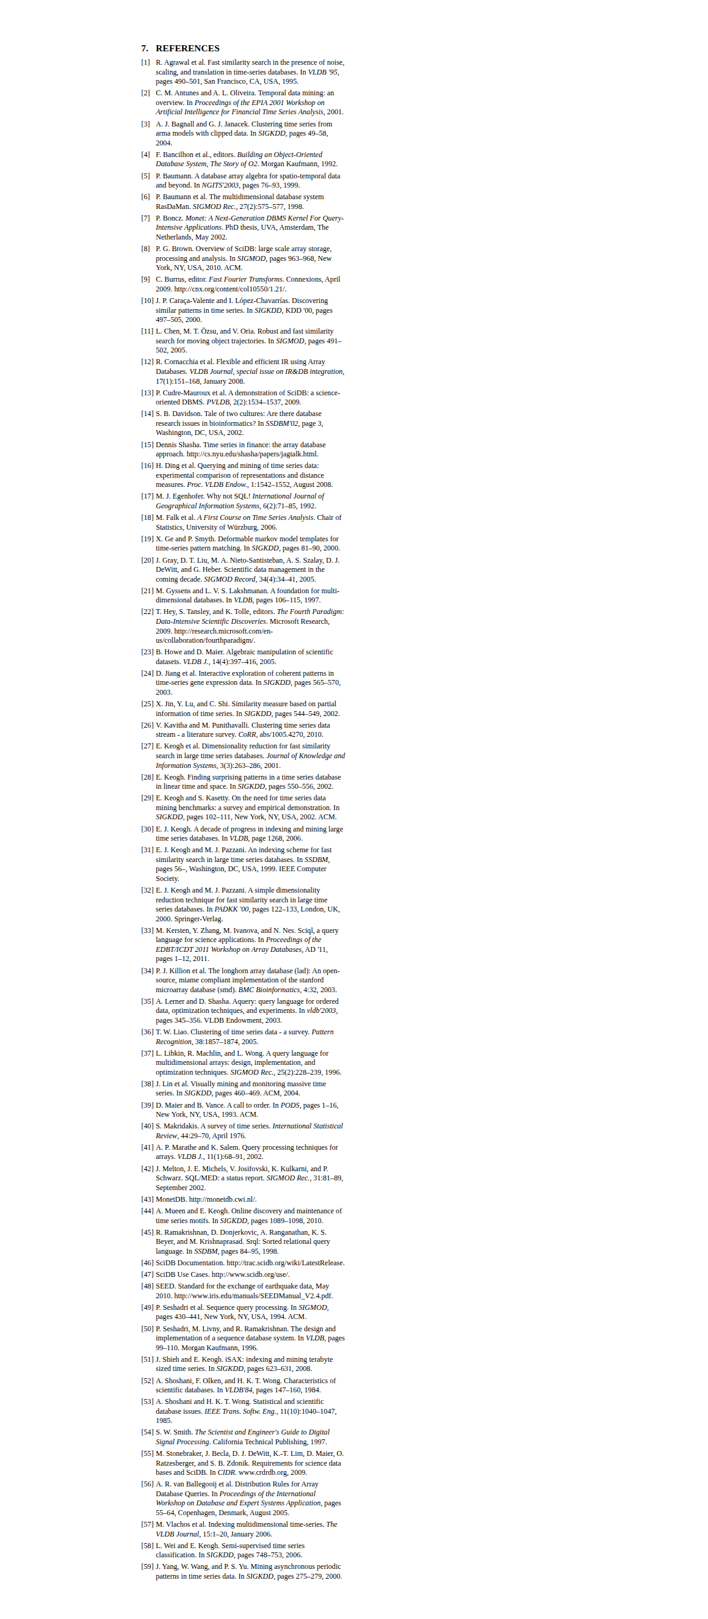7. REFERENCES
[1] R. Agrawal et al. Fast similarity search in the presence of noise, scaling, and translation in time-series databases. In VLDB '95, pages 490–501, San Francisco, CA, USA, 1995.
[2] C. M. Antunes and A. L. Oliveira. Temporal data mining: an overview. In Proceedings of the EPIA 2001 Workshop on Artificial Intelligence for Financial Time Series Analysis, 2001.
[3] A. J. Bagnall and G. J. Janacek. Clustering time series from arma models with clipped data. In SIGKDD, pages 49–58, 2004.
[4] F. Bancilhon et al., editors. Building an Object-Oriented Database System, The Story of O2. Morgan Kaufmann, 1992.
[5] P. Baumann. A database array algebra for spatio-temporal data and beyond. In NGITS'2003, pages 76–93, 1999.
[6] P. Baumann et al. The multidimensional database system RasDaMan. SIGMOD Rec., 27(2):575–577, 1998.
[7] P. Boncz. Monet: A Next-Generation DBMS Kernel For Query-Intensive Applications. PhD thesis, UVA, Amsterdam, The Netherlands, May 2002.
[8] P. G. Brown. Overview of SciDB: large scale array storage, processing and analysis. In SIGMOD, pages 963–968, New York, NY, USA, 2010. ACM.
[9] C. Burrus, editor. Fast Fourier Transforms. Connexions, April 2009. http://cnx.org/content/col10550/1.21/.
[10] J. P. Caraça-Valente and I. López-Chavarrías. Discovering similar patterns in time series. In SIGKDD, KDD '00, pages 497–505, 2000.
[11] L. Chen, M. T. Özsu, and V. Oria. Robust and fast similarity search for moving object trajectories. In SIGMOD, pages 491–502, 2005.
[12] R. Cornacchia et al. Flexible and efficient IR using Array Databases. VLDB Journal, special issue on IR&DB integration, 17(1):151–168, January 2008.
[13] P. Cudre-Mauroux et al. A demonstration of SciDB: a science-oriented DBMS. PVLDB, 2(2):1534–1537, 2009.
[14] S. B. Davidson. Tale of two cultures: Are there database research issues in bioinformatics? In SSDBM'02, page 3, Washington, DC, USA, 2002.
[15] Dennis Shasha. Time series in finance: the array database approach. http://cs.nyu.edu/shasha/papers/jagtalk.html.
[16] H. Ding et al. Querying and mining of time series data: experimental comparison of representations and distance measures. Proc. VLDB Endow., 1:1542–1552, August 2008.
[17] M. J. Egenhofer. Why not SQL! International Journal of Geographical Information Systems, 6(2):71–85, 1992.
[18] M. Falk et al. A First Course on Time Series Analysis. Chair of Statistics, University of Würzburg, 2006.
[19] X. Ge and P. Smyth. Deformable markov model templates for time-series pattern matching. In SIGKDD, pages 81–90, 2000.
[20] J. Gray, D. T. Liu, M. A. Nieto-Santisteban, A. S. Szalay, D. J. DeWitt, and G. Heber. Scientific data management in the coming decade. SIGMOD Record, 34(4):34–41, 2005.
[21] M. Gyssens and L. V. S. Lakshmanan. A foundation for multi-dimensional databases. In VLDB, pages 106–115, 1997.
[22] T. Hey, S. Tansley, and K. Tolle, editors. The Fourth Paradigm: Data-Intensive Scientific Discoveries. Microsoft Research, 2009. http://research.microsoft.com/en-us/collaboration/fourthparadigm/.
[23] B. Howe and D. Maier. Algebraic manipulation of scientific datasets. VLDB J., 14(4):397–416, 2005.
[24] D. Jiang et al. Interactive exploration of coherent patterns in time-series gene expression data. In SIGKDD, pages 565–570, 2003.
[25] X. Jin, Y. Lu, and C. Shi. Similarity measure based on partial information of time series. In SIGKDD, pages 544–549, 2002.
[26] V. Kavitha and M. Punithavalli. Clustering time series data stream - a literature survey. CoRR, abs/1005.4270, 2010.
[27] E. Keogh et al. Dimensionality reduction for fast similarity search in large time series databases. Journal of Knowledge and Information Systems, 3(3):263–286, 2001.
[28] E. Keogh. Finding surprising patterns in a time series database in linear time and space. In SIGKDD, pages 550–556, 2002.
[29] E. Keogh and S. Kasetty. On the need for time series data mining benchmarks: a survey and empirical demonstration. In SIGKDD, pages 102–111, New York, NY, USA, 2002. ACM.
[30] E. J. Keogh. A decade of progress in indexing and mining large time series databases. In VLDB, page 1268, 2006.
[31] E. J. Keogh and M. J. Pazzani. An indexing scheme for fast similarity search in large time series databases. In SSDBM, pages 56–, Washington, DC, USA, 1999. IEEE Computer Society.
[32] E. J. Keogh and M. J. Pazzani. A simple dimensionality reduction technique for fast similarity search in large time series databases. In PADKK '00, pages 122–133, London, UK, 2000. Springer-Verlag.
[33] M. Kersten, Y. Zhang, M. Ivanova, and N. Nes. Sciql, a query language for science applications. In Proceedings of the EDBT/ICDT 2011 Workshop on Array Databases, AD '11, pages 1–12, 2011.
[34] P. J. Killion et al. The longhorn array database (lad): An open-source, miame compliant implementation of the stanford microarray database (smd). BMC Bioinformatics, 4:32, 2003.
[35] A. Lerner and D. Shasha. Aquery: query language for ordered data, optimization techniques, and experiments. In vldb'2003, pages 345–356. VLDB Endowment, 2003.
[36] T. W. Liao. Clustering of time series data - a survey. Pattern Recognition, 38:1857–1874, 2005.
[37] L. Libkin, R. Machlin, and L. Wong. A query language for multidimensional arrays: design, implementation, and optimization techniques. SIGMOD Rec., 25(2):228–239, 1996.
[38] J. Lin et al. Visually mining and monitoring massive time series. In SIGKDD, pages 460–469. ACM, 2004.
[39] D. Maier and B. Vance. A call to order. In PODS, pages 1–16, New York, NY, USA, 1993. ACM.
[40] S. Makridakis. A survey of time series. International Statistical Review, 44:29–70, April 1976.
[41] A. P. Marathe and K. Salem. Query processing techniques for arrays. VLDB J., 11(1):68–91, 2002.
[42] J. Melton, J. E. Michels, V. Josifovski, K. Kulkarni, and P. Schwarz. SQL/MED: a status report. SIGMOD Rec., 31:81–89, September 2002.
[43] MonetDB. http://monetdb.cwi.nl/.
[44] A. Mueen and E. Keogh. Online discovery and maintenance of time series motifs. In SIGKDD, pages 1089–1098, 2010.
[45] R. Ramakrishnan, D. Donjerkovic, A. Ranganathan, K. S. Beyer, and M. Krishnaprasad. Srql: Sorted relational query language. In SSDBM, pages 84–95, 1998.
[46] SciDB Documentation. http://trac.scidb.org/wiki/LatestRelease.
[47] SciDB Use Cases. http://www.scidb.org/use/.
[48] SEED. Standard for the exchange of earthquake data, May 2010. http://www.iris.edu/manuals/SEEDManual_V2.4.pdf.
[49] P. Seshadri et al. Sequence query processing. In SIGMOD, pages 430–441, New York, NY, USA, 1994. ACM.
[50] P. Seshadri, M. Livny, and R. Ramakrishnan. The design and implementation of a sequence database system. In VLDB, pages 99–110. Morgan Kaufmann, 1996.
[51] J. Shieh and E. Keogh. iSAX: indexing and mining terabyte sized time series. In SIGKDD, pages 623–631, 2008.
[52] A. Shoshani, F. Olken, and H. K. T. Wong. Characteristics of scientific databases. In VLDB'84, pages 147–160, 1984.
[53] A. Shoshani and H. K. T. Wong. Statistical and scientific database issues. IEEE Trans. Softw. Eng., 11(10):1040–1047, 1985.
[54] S. W. Smith. The Scientist and Engineer's Guide to Digital Signal Processing. California Technical Publishing, 1997.
[55] M. Stonebraker, J. Becla, D. J. DeWitt, K.-T. Lim, D. Maier, O. Ratzesberger, and S. B. Zdonik. Requirements for science data bases and SciDB. In CIDR. www.crdrdb.org, 2009.
[56] A. R. van Ballegooij et al. Distribution Rules for Array Database Queries. In Proceedings of the International Workshop on Database and Expert Systems Application, pages 55–64, Copenhagen, Denmark, August 2005.
[57] M. Vlachos et al. Indexing multidimensional time-series. The VLDB Journal, 15:1–20, January 2006.
[58] L. Wei and E. Keogh. Semi-supervised time series classification. In SIGKDD, pages 748–753, 2006.
[59] J. Yang, W. Wang, and P. S. Yu. Mining asynchronous periodic patterns in time series data. In SIGKDD, pages 275–279, 2000.